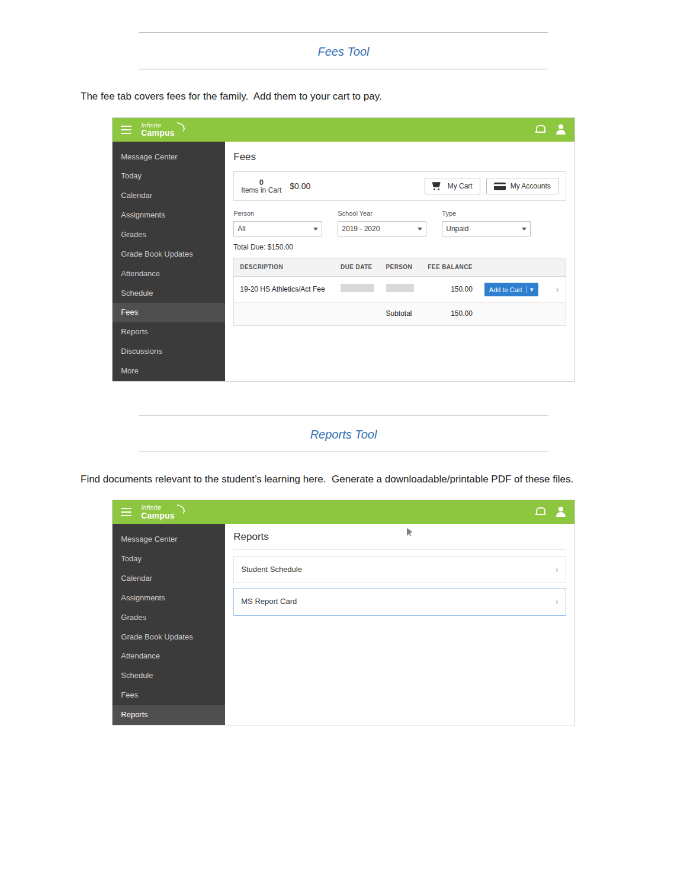Fees Tool
The fee tab covers fees for the family. Add them to your cart to pay.
Infinite Campus
Message Center
Today
Calendar
Assignments
Grades
Grade Book Updates
Attendance
Schedule
Fees
Reports
Discussions
More
Fees
0 Items in Cart $0.00
My Cart My Accounts
Person
All
School Year
2019 - 2020
Type
Unpaid
Total Due: $150.00
| DESCRIPTION | DUE DATE | PERSON | FEE BALANCE | | |
| --- | --- | --- | --- | --- | --- |
| 19-20 HS Athletics/Act Fee | | | 150.00 | Add to Cart ▾ | › |
| | | Subtotal | 150.00 | | |
Reports Tool
Find documents relevant to the student’s learning here. Generate a downloadable/printable PDF of these files.
Infinite Campus
Message Center
Today
Calendar
Assignments
Grades
Grade Book Updates
Attendance
Schedule
Fees
Reports
Reports
Student Schedule ›
MS Report Card ›